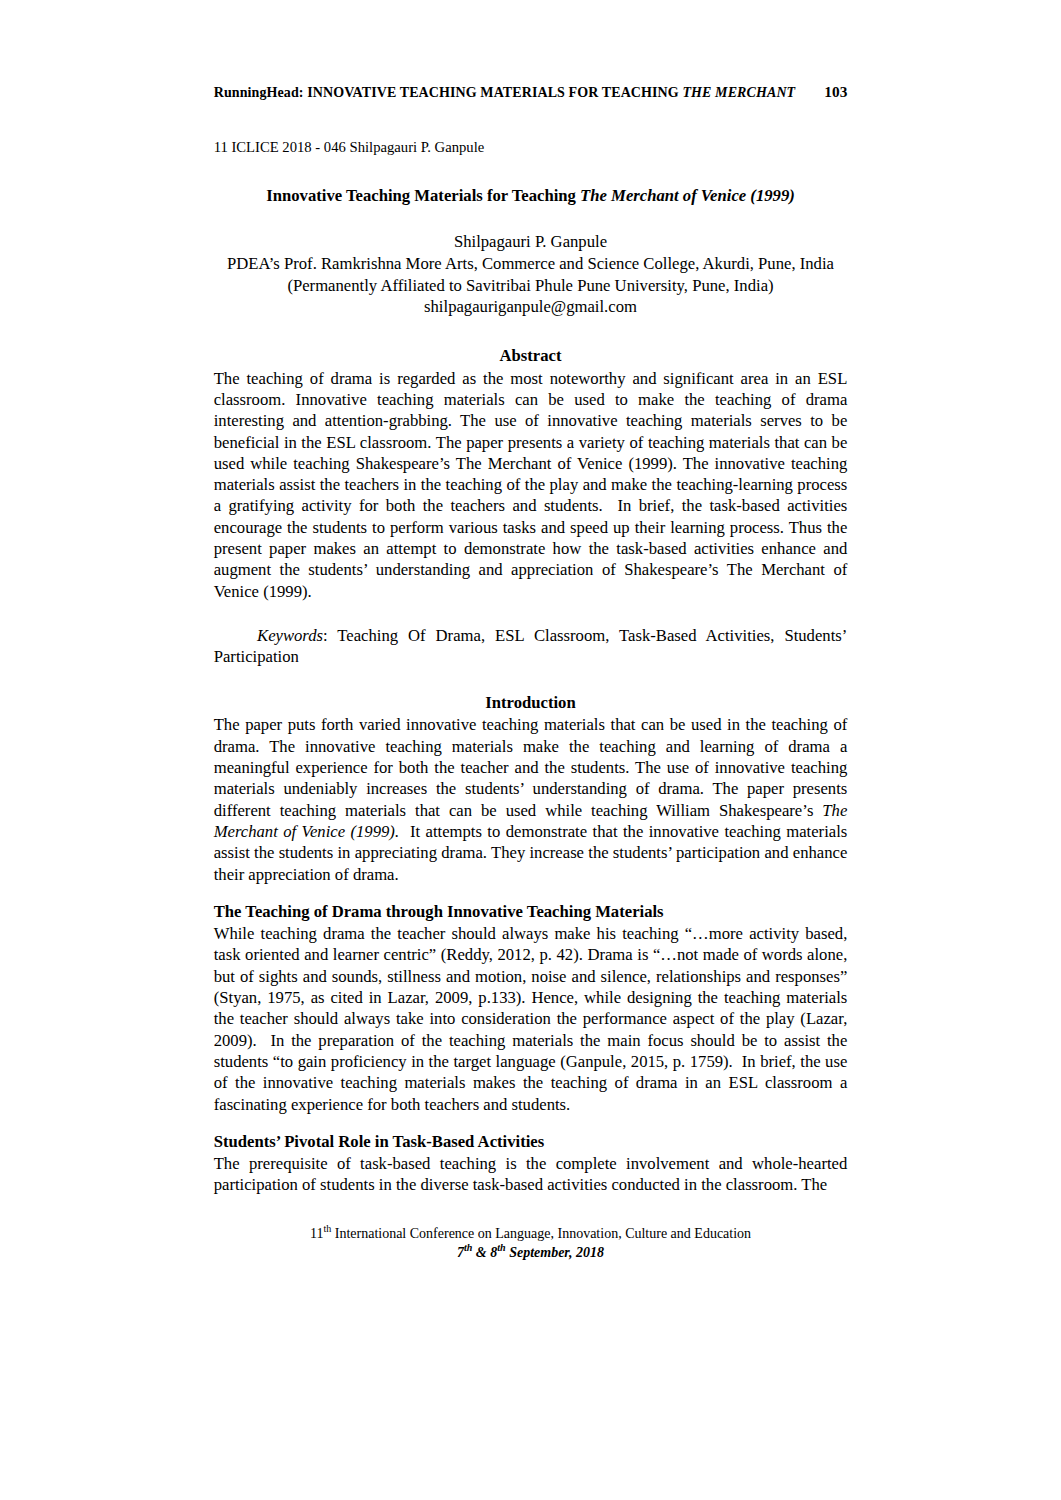RunningHead: INNOVATIVE TEACHING MATERIALS FOR TEACHING THE MERCHANT 103
11 ICLICE 2018 - 046 Shilpagauri P. Ganpule
Innovative Teaching Materials for Teaching The Merchant of Venice (1999)
Shilpagauri P. Ganpule PDEA’s Prof. Ramkrishna More Arts, Commerce and Science College, Akurdi, Pune, India (Permanently Affiliated to Savitribai Phule Pune University, Pune, India) shilpagauriganpule@gmail.com
Abstract
The teaching of drama is regarded as the most noteworthy and significant area in an ESL classroom. Innovative teaching materials can be used to make the teaching of drama interesting and attention-grabbing. The use of innovative teaching materials serves to be beneficial in the ESL classroom. The paper presents a variety of teaching materials that can be used while teaching Shakespeare’s The Merchant of Venice (1999). The innovative teaching materials assist the teachers in the teaching of the play and make the teaching-learning process a gratifying activity for both the teachers and students. In brief, the task-based activities encourage the students to perform various tasks and speed up their learning process. Thus the present paper makes an attempt to demonstrate how the task-based activities enhance and augment the students’ understanding and appreciation of Shakespeare’s The Merchant of Venice (1999).
Keywords: Teaching Of Drama, ESL Classroom, Task-Based Activities, Students’ Participation
Introduction
The paper puts forth varied innovative teaching materials that can be used in the teaching of drama. The innovative teaching materials make the teaching and learning of drama a meaningful experience for both the teacher and the students. The use of innovative teaching materials undeniably increases the students’ understanding of drama. The paper presents different teaching materials that can be used while teaching William Shakespeare’s The Merchant of Venice (1999). It attempts to demonstrate that the innovative teaching materials assist the students in appreciating drama. They increase the students’ participation and enhance their appreciation of drama.
The Teaching of Drama through Innovative Teaching Materials
While teaching drama the teacher should always make his teaching “…more activity based, task oriented and learner centric” (Reddy, 2012, p. 42). Drama is “…not made of words alone, but of sights and sounds, stillness and motion, noise and silence, relationships and responses” (Styan, 1975, as cited in Lazar, 2009, p.133). Hence, while designing the teaching materials the teacher should always take into consideration the performance aspect of the play (Lazar, 2009). In the preparation of the teaching materials the main focus should be to assist the students “to gain proficiency in the target language (Ganpule, 2015, p. 1759). In brief, the use of the innovative teaching materials makes the teaching of drama in an ESL classroom a fascinating experience for both teachers and students.
Students’ Pivotal Role in Task-Based Activities
The prerequisite of task-based teaching is the complete involvement and whole-hearted participation of students in the diverse task-based activities conducted in the classroom. The
11th International Conference on Language, Innovation, Culture and Education 7th & 8th September, 2018